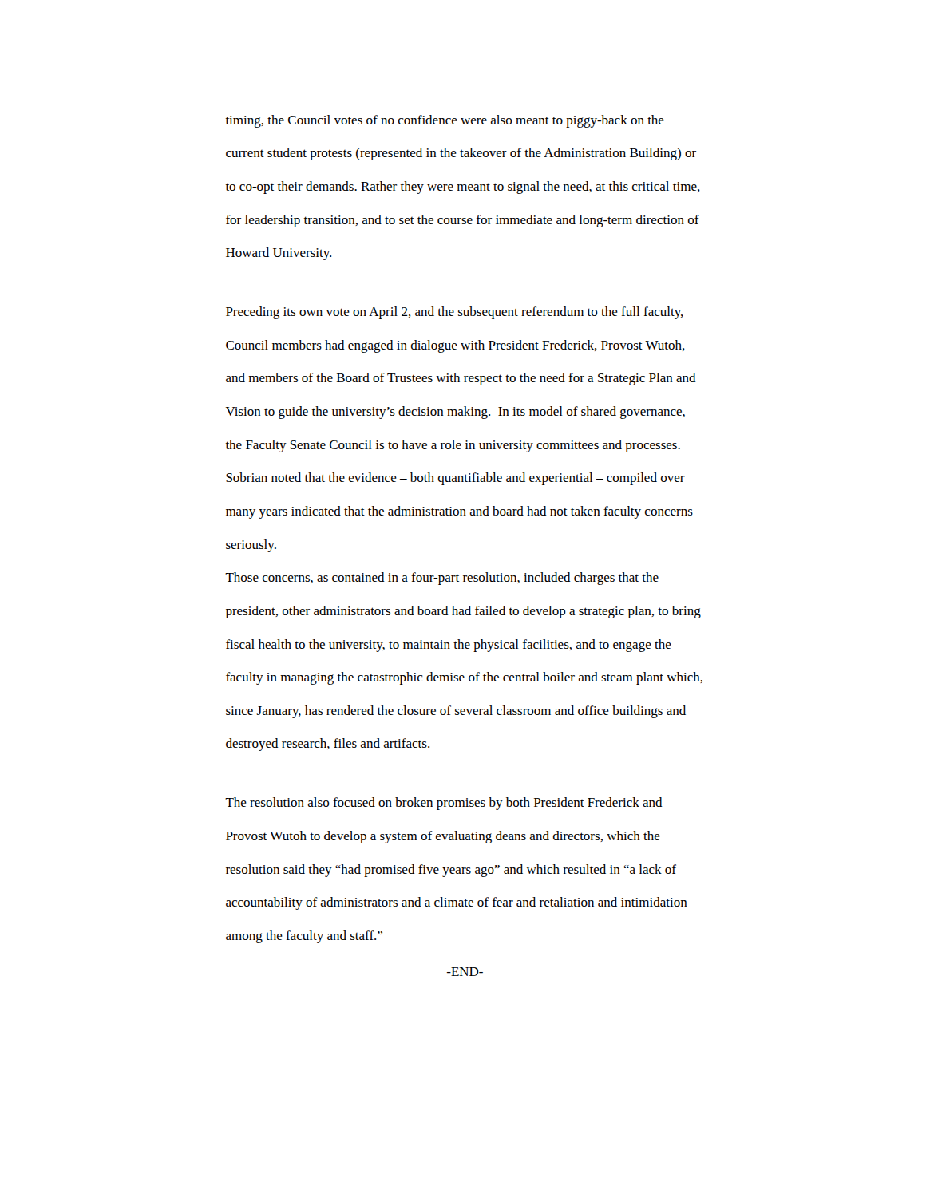timing, the Council votes of no confidence were also meant to piggy-back on the current student protests (represented in the takeover of the Administration Building) or to co-opt their demands. Rather they were meant to signal the need, at this critical time, for leadership transition, and to set the course for immediate and long-term direction of Howard University.
Preceding its own vote on April 2, and the subsequent referendum to the full faculty, Council members had engaged in dialogue with President Frederick, Provost Wutoh, and members of the Board of Trustees with respect to the need for a Strategic Plan and Vision to guide the university’s decision making. In its model of shared governance, the Faculty Senate Council is to have a role in university committees and processes. Sobrian noted that the evidence – both quantifiable and experiential – compiled over many years indicated that the administration and board had not taken faculty concerns seriously.
Those concerns, as contained in a four-part resolution, included charges that the president, other administrators and board had failed to develop a strategic plan, to bring fiscal health to the university, to maintain the physical facilities, and to engage the faculty in managing the catastrophic demise of the central boiler and steam plant which, since January, has rendered the closure of several classroom and office buildings and destroyed research, files and artifacts.
The resolution also focused on broken promises by both President Frederick and Provost Wutoh to develop a system of evaluating deans and directors, which the resolution said they “had promised five years ago” and which resulted in “a lack of accountability of administrators and a climate of fear and retaliation and intimidation among the faculty and staff.”
-END-